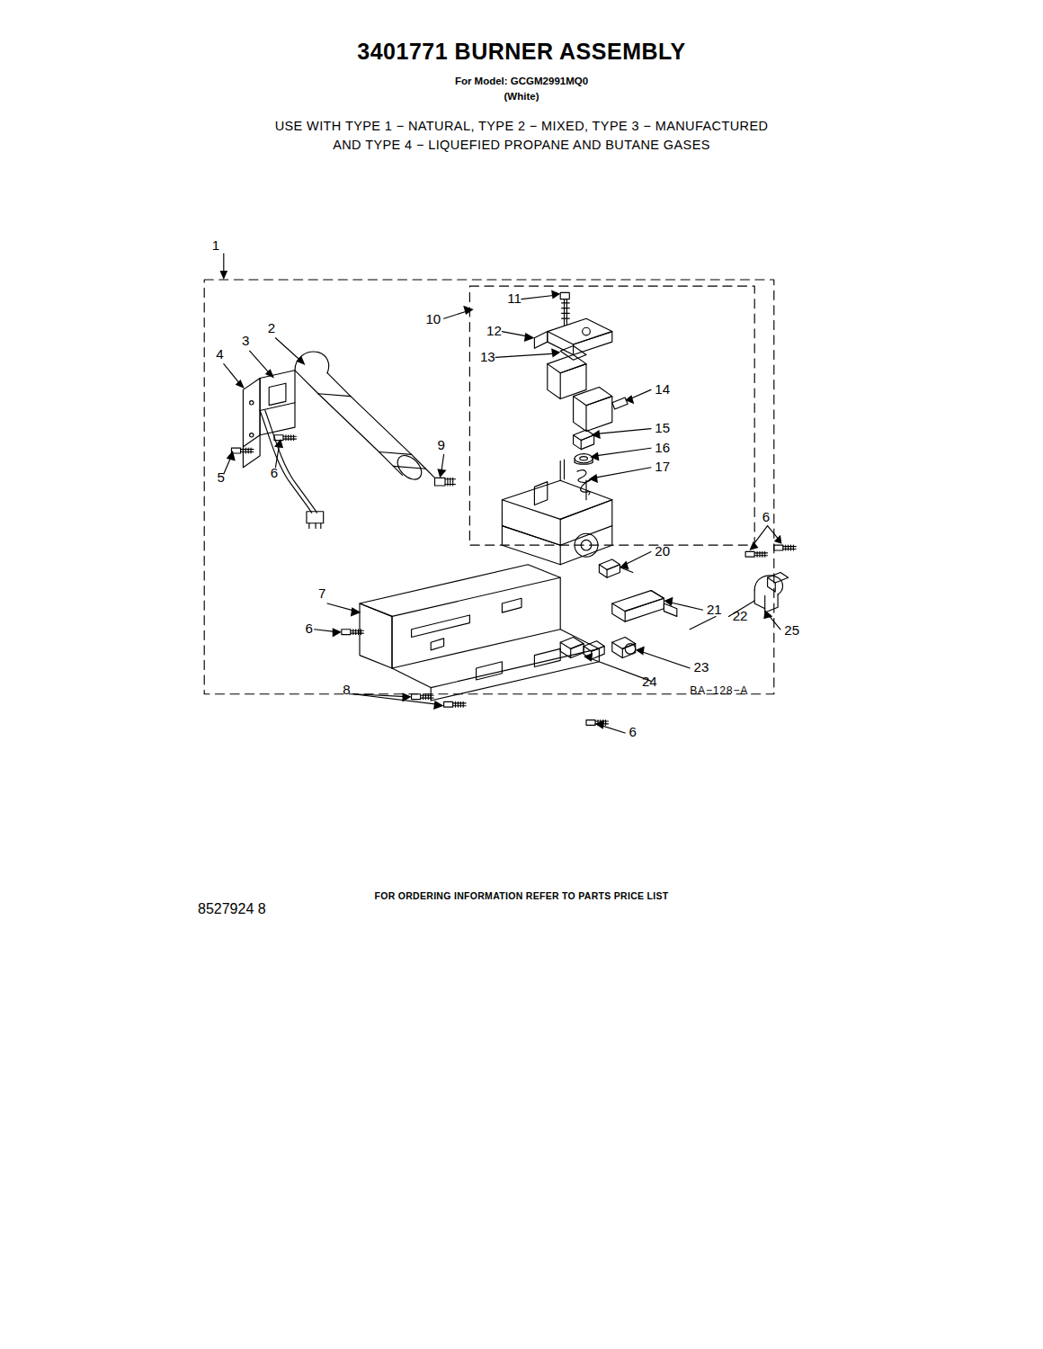3401771 BURNER ASSEMBLY
For Model: GCGM2991MQ0
(White)
USE WITH TYPE 1 − NATURAL, TYPE 2 − MIXED, TYPE 3 − MANUFACTURED
AND TYPE 4 − LIQUEFIED PROPANE AND BUTANE GASES
1 2 3 4 5 6 7 8 9 10 11 12 13 14 15 16 17 20 21 22 23 24 25 6 6 6 BA−128−A
FOR ORDERING INFORMATION REFER TO PARTS PRICE LIST
8527924 8